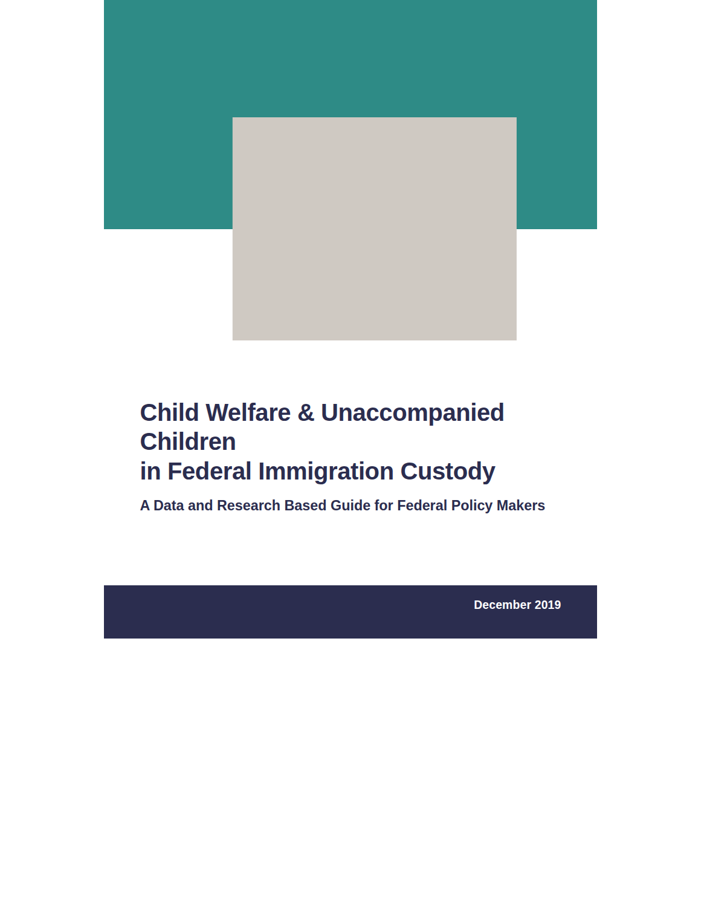Child Welfare & Unaccompanied Children
in Federal Immigration Custody
A Data and Research Based Guide for Federal Policy Makers
December 2019